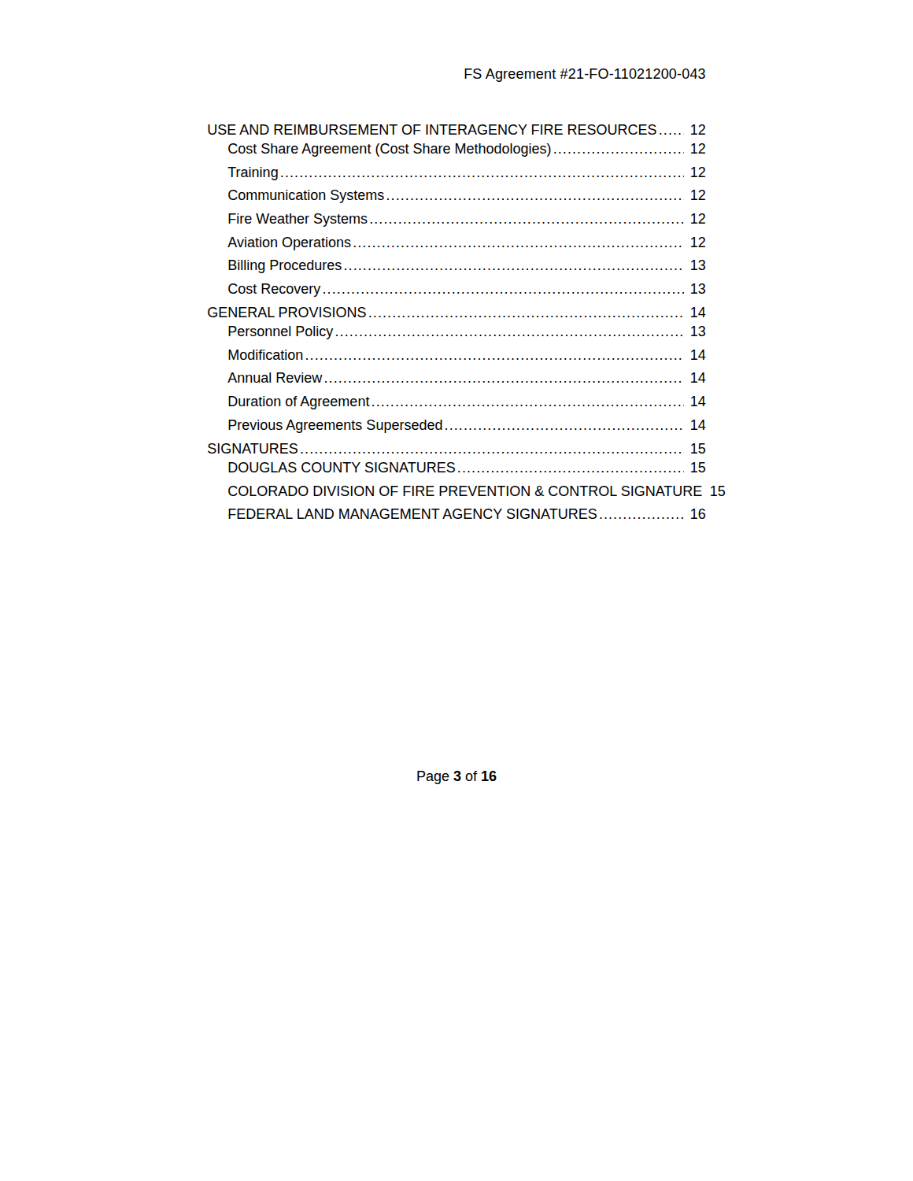FS Agreement #21-FO-11021200-043
USE AND REIMBURSEMENT OF INTERAGENCY FIRE RESOURCES .................................................................................................................................................................. 12
Cost Share Agreement (Cost Share Methodologies) .................................................................................................................................................................. 12
Training .................................................................................................................................................................. 12
Communication Systems .................................................................................................................................................................. 12
Fire Weather Systems .................................................................................................................................................................. 12
Aviation Operations .................................................................................................................................................................. 12
Billing Procedures .................................................................................................................................................................. 13
Cost Recovery .................................................................................................................................................................. 13
GENERAL PROVISIONS .................................................................................................................................................................. 14
Personnel Policy .................................................................................................................................................................. 13
Modification .................................................................................................................................................................. 14
Annual Review .................................................................................................................................................................. 14
Duration of Agreement .................................................................................................................................................................. 14
Previous Agreements Superseded .................................................................................................................................................................. 14
SIGNATURES .................................................................................................................................................................. 15
DOUGLAS COUNTY SIGNATURES .................................................................................................................................................................. 15
COLORADO DIVISION OF FIRE PREVENTION & CONTROL SIGNATURE .................................................................................................................................................................. 15
FEDERAL LAND MANAGEMENT AGENCY SIGNATURES .................................................................................................................................................................. 16
Page 3 of 16